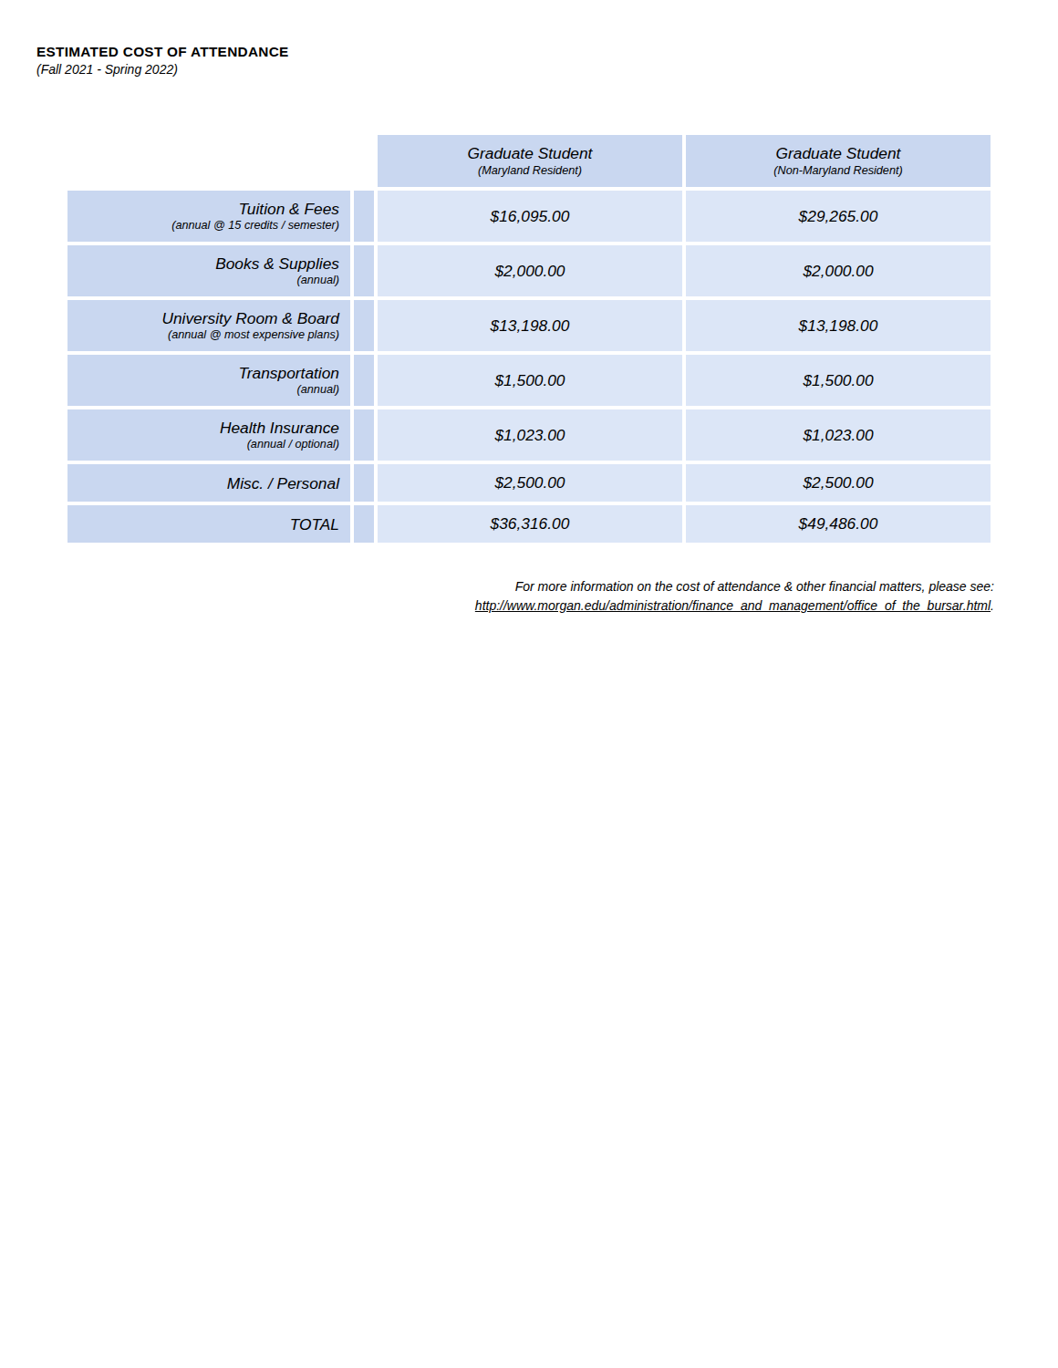ESTIMATED COST OF ATTENDANCE
(Fall 2021 - Spring 2022)
| | | Graduate Student (Maryland Resident) | Graduate Student (Non-Maryland Resident) |
| --- | --- | --- | --- |
| Tuition & Fees (annual @ 15 credits / semester) | | $16,095.00 | $29,265.00 |
| Books & Supplies (annual) | | $2,000.00 | $2,000.00 |
| University Room & Board (annual @ most expensive plans) | | $13,198.00 | $13,198.00 |
| Transportation (annual) | | $1,500.00 | $1,500.00 |
| Health Insurance (annual / optional) | | $1,023.00 | $1,023.00 |
| Misc. / Personal | | $2,500.00 | $2,500.00 |
| TOTAL | | $36,316.00 | $49,486.00 |
For more information on the cost of attendance & other financial matters, please see:
http://www.morgan.edu/administration/finance_and_management/office_of_the_bursar.html.